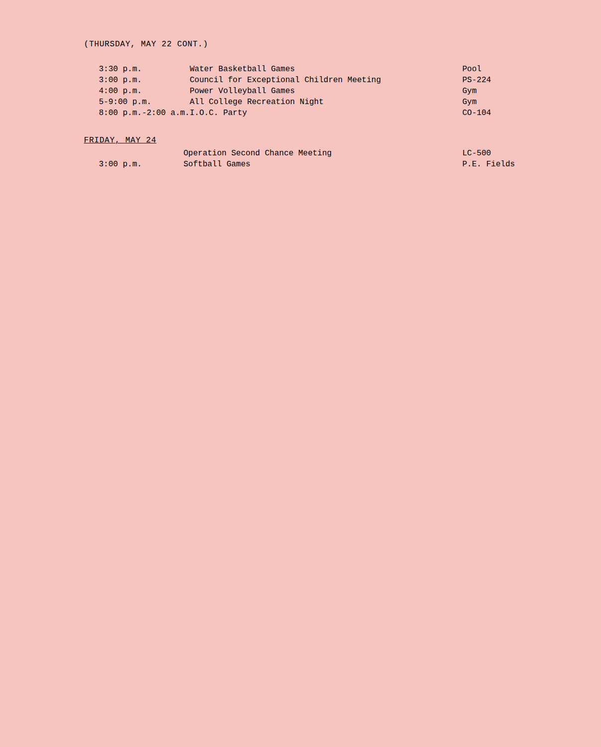(THURSDAY, MAY 22 CONT.)
| 3:30 p.m. | Water Basketball Games | Pool |
| 3:00 p.m. | Council for Exceptional Children Meeting | PS-224 |
| 4:00 p.m. | Power Volleyball Games | Gym |
| 5-9:00 p.m. | All College Recreation Night | Gym |
| 8:00 p.m.-2:00 a.m. | I.O.C. Party | CO-104 |
FRIDAY, MAY 24
| | Operation Second Chance Meeting | LC-500 |
| 3:00 p.m. | Softball Games | P.E. Fields |